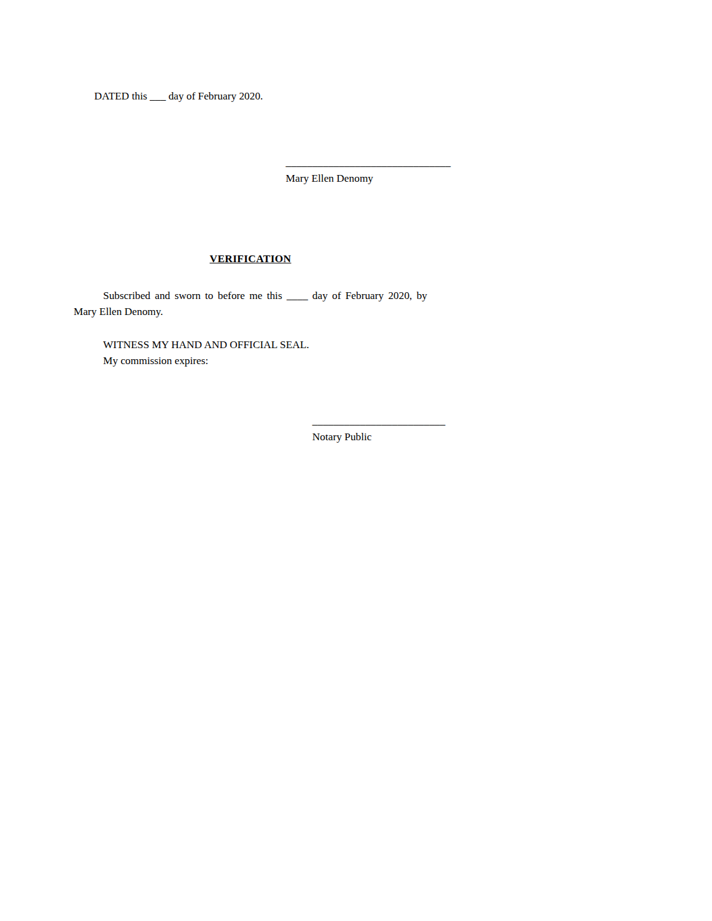DATED this ___ day of February 2020.
_______________________________
Mary Ellen Denomy
VERIFICATION
Subscribed and sworn to before me this ____ day of February 2020, by Mary Ellen Denomy.
WITNESS MY HAND AND OFFICIAL SEAL.
My commission expires:
_________________________
Notary Public